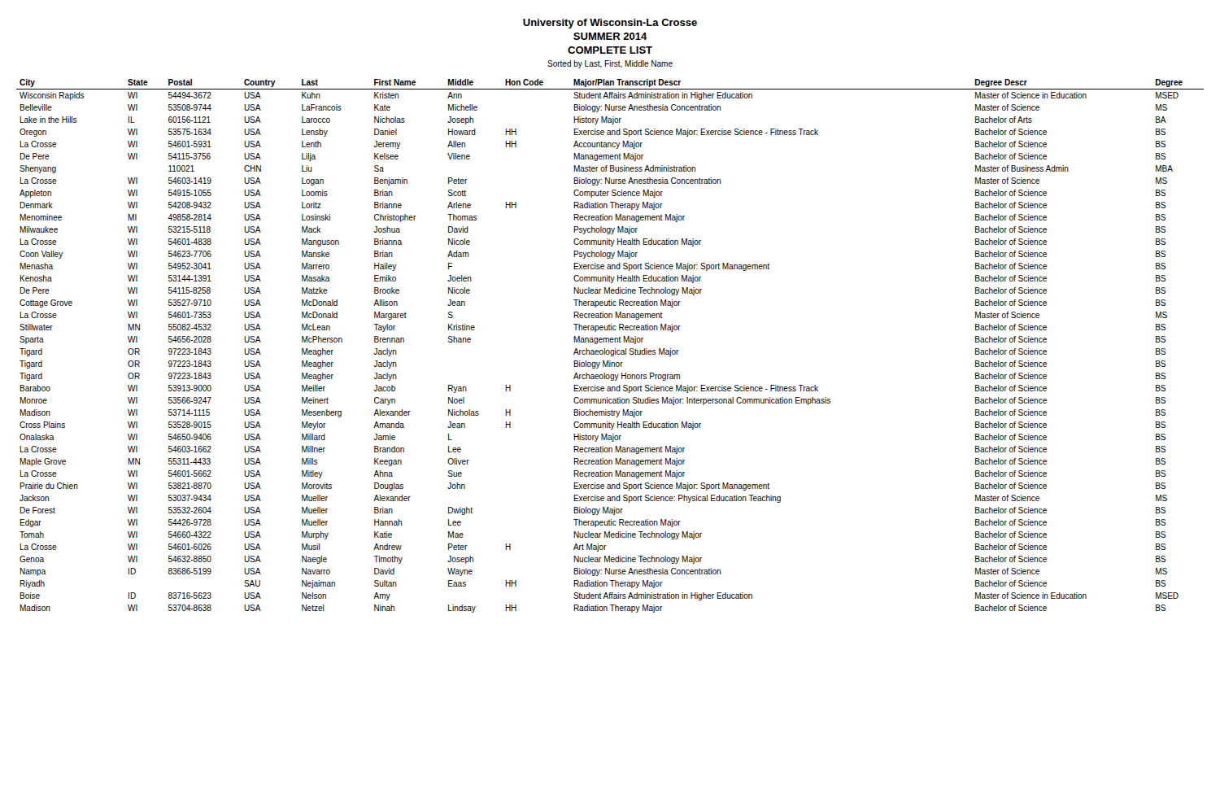University of Wisconsin-La Crosse
SUMMER 2014
COMPLETE LIST
Sorted by Last, First, Middle Name
| City | State | Postal | Country | Last | First Name | Middle | Hon Code | Major/Plan Transcript Descr | Degree Descr | Degree |
| --- | --- | --- | --- | --- | --- | --- | --- | --- | --- | --- |
| Wisconsin Rapids | WI | 54494-3672 | USA | Kuhn | Kristen | Ann | | Student Affairs Administration in Higher Education | Master of Science in Education | MSED |
| Belleville | WI | 53508-9744 | USA | LaFrancois | Kate | Michelle | | Biology: Nurse Anesthesia Concentration | Master of Science | MS |
| Lake in the Hills | IL | 60156-1121 | USA | Larocco | Nicholas | Joseph | | History Major | Bachelor of Arts | BA |
| Oregon | WI | 53575-1634 | USA | Lensby | Daniel | Howard | HH | Exercise and Sport Science Major: Exercise Science - Fitness Track | Bachelor of Science | BS |
| La Crosse | WI | 54601-5931 | USA | Lenth | Jeremy | Allen | HH | Accountancy Major | Bachelor of Science | BS |
| De Pere | WI | 54115-3756 | USA | Lilja | Kelsee | Vilene | | Management Major | Bachelor of Science | BS |
| Shenyang | | 110021 | CHN | Liu | Sa | | | Master of Business Administration | Master of Business Admin | MBA |
| La Crosse | WI | 54603-1419 | USA | Logan | Benjamin | Peter | | Biology: Nurse Anesthesia Concentration | Master of Science | MS |
| Appleton | WI | 54915-1055 | USA | Loomis | Brian | Scott | | Computer Science Major | Bachelor of Science | BS |
| Denmark | WI | 54208-9432 | USA | Loritz | Brianne | Arlene | HH | Radiation Therapy Major | Bachelor of Science | BS |
| Menominee | MI | 49858-2814 | USA | Losinski | Christopher | Thomas | | Recreation Management Major | Bachelor of Science | BS |
| Milwaukee | WI | 53215-5118 | USA | Mack | Joshua | David | | Psychology Major | Bachelor of Science | BS |
| La Crosse | WI | 54601-4838 | USA | Manguson | Brianna | Nicole | | Community Health Education Major | Bachelor of Science | BS |
| Coon Valley | WI | 54623-7706 | USA | Manske | Brian | Adam | | Psychology Major | Bachelor of Science | BS |
| Menasha | WI | 54952-3041 | USA | Marrero | Hailey | F | | Exercise and Sport Science Major: Sport Management | Bachelor of Science | BS |
| Kenosha | WI | 53144-1391 | USA | Masaka | Emiko | Joelen | | Community Health Education Major | Bachelor of Science | BS |
| De Pere | WI | 54115-8258 | USA | Matzke | Brooke | Nicole | | Nuclear Medicine Technology Major | Bachelor of Science | BS |
| Cottage Grove | WI | 53527-9710 | USA | McDonald | Allison | Jean | | Therapeutic Recreation Major | Bachelor of Science | BS |
| La Crosse | WI | 54601-7353 | USA | McDonald | Margaret | S | | Recreation Management | Master of Science | MS |
| Stillwater | MN | 55082-4532 | USA | McLean | Taylor | Kristine | | Therapeutic Recreation Major | Bachelor of Science | BS |
| Sparta | WI | 54656-2028 | USA | McPherson | Brennan | Shane | | Management Major | Bachelor of Science | BS |
| Tigard | OR | 97223-1843 | USA | Meagher | Jaclyn | | | Archaeological Studies Major | Bachelor of Science | BS |
| Tigard | OR | 97223-1843 | USA | Meagher | Jaclyn | | | Biology Minor | Bachelor of Science | BS |
| Tigard | OR | 97223-1843 | USA | Meagher | Jaclyn | | | Archaeology Honors Program | Bachelor of Science | BS |
| Baraboo | WI | 53913-9000 | USA | Meiller | Jacob | Ryan | H | Exercise and Sport Science Major: Exercise Science - Fitness Track | Bachelor of Science | BS |
| Monroe | WI | 53566-9247 | USA | Meinert | Caryn | Noel | | Communication Studies Major: Interpersonal Communication Emphasis | Bachelor of Science | BS |
| Madison | WI | 53714-1115 | USA | Mesenberg | Alexander | Nicholas | H | Biochemistry Major | Bachelor of Science | BS |
| Cross Plains | WI | 53528-9015 | USA | Meylor | Amanda | Jean | H | Community Health Education Major | Bachelor of Science | BS |
| Onalaska | WI | 54650-9406 | USA | Millard | Jamie | L | | History Major | Bachelor of Science | BS |
| La Crosse | WI | 54603-1662 | USA | Millner | Brandon | Lee | | Recreation Management Major | Bachelor of Science | BS |
| Maple Grove | MN | 55311-4433 | USA | Mills | Keegan | Oliver | | Recreation Management Major | Bachelor of Science | BS |
| La Crosse | WI | 54601-5662 | USA | Mitley | Ahna | Sue | | Recreation Management Major | Bachelor of Science | BS |
| Prairie du Chien | WI | 53821-8870 | USA | Morovits | Douglas | John | | Exercise and Sport Science Major: Sport Management | Bachelor of Science | BS |
| Jackson | WI | 53037-9434 | USA | Mueller | Alexander | | | Exercise and Sport Science: Physical Education Teaching | Master of Science | MS |
| De Forest | WI | 53532-2604 | USA | Mueller | Brian | Dwight | | Biology Major | Bachelor of Science | BS |
| Edgar | WI | 54426-9728 | USA | Mueller | Hannah | Lee | | Therapeutic Recreation Major | Bachelor of Science | BS |
| Tomah | WI | 54660-4322 | USA | Murphy | Katie | Mae | | Nuclear Medicine Technology Major | Bachelor of Science | BS |
| La Crosse | WI | 54601-6026 | USA | Musil | Andrew | Peter | H | Art Major | Bachelor of Science | BS |
| Genoa | WI | 54632-8850 | USA | Naegle | Timothy | Joseph | | Nuclear Medicine Technology Major | Bachelor of Science | BS |
| Nampa | ID | 83686-5199 | USA | Navarro | David | Wayne | | Biology: Nurse Anesthesia Concentration | Master of Science | MS |
| Riyadh | | | SAU | Nejaiman | Sultan | Eaas | HH | Radiation Therapy Major | Bachelor of Science | BS |
| Boise | ID | 83716-5623 | USA | Nelson | Amy | | | Student Affairs Administration in Higher Education | Master of Science in Education | MSED |
| Madison | WI | 53704-8638 | USA | Netzel | Ninah | Lindsay | HH | Radiation Therapy Major | Bachelor of Science | BS |